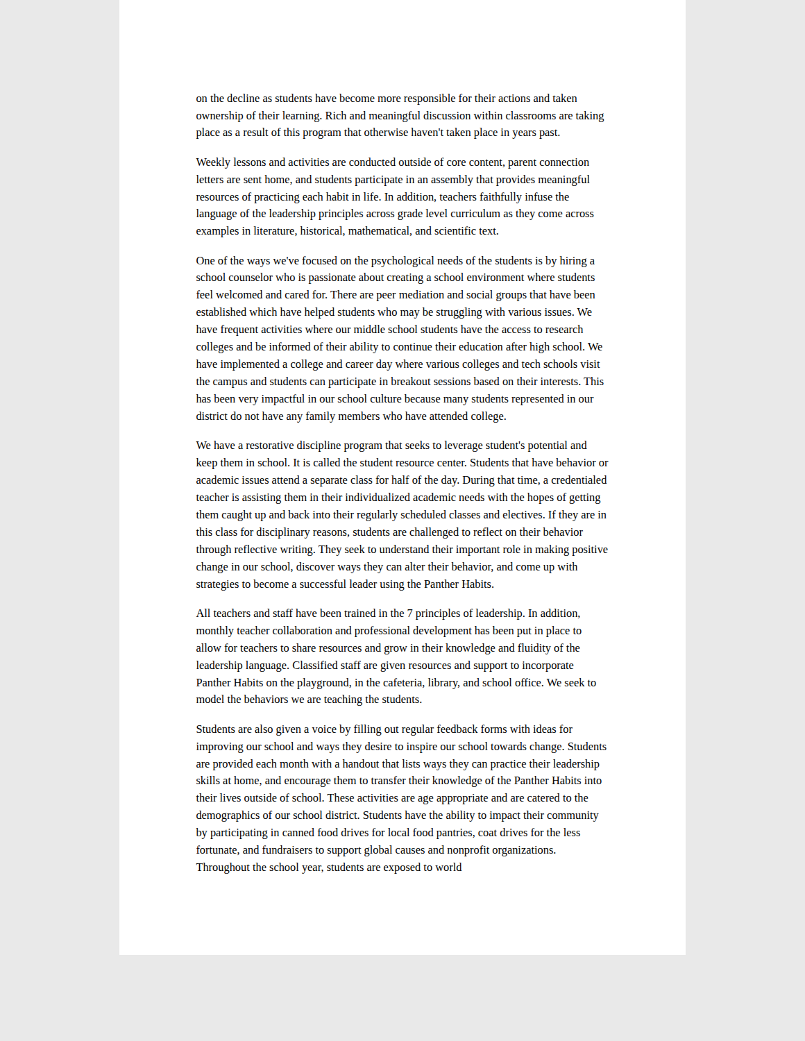on the decline as students have become more responsible for their actions and taken ownership of their learning. Rich and meaningful discussion within classrooms are taking place as a result of this program that otherwise haven't taken place in years past.
Weekly lessons and activities are conducted outside of core content, parent connection letters are sent home, and students participate in an assembly that provides meaningful resources of practicing each habit in life. In addition, teachers faithfully infuse the language of the leadership principles across grade level curriculum as they come across examples in literature, historical, mathematical, and scientific text.
One of the ways we've focused on the psychological needs of the students is by hiring a school counselor who is passionate about creating a school environment where students feel welcomed and cared for. There are peer mediation and social groups that have been established which have helped students who may be struggling with various issues. We have frequent activities where our middle school students have the access to research colleges and be informed of their ability to continue their education after high school. We have implemented a college and career day where various colleges and tech schools visit the campus and students can participate in breakout sessions based on their interests. This has been very impactful in our school culture because many students represented in our district do not have any family members who have attended college.
We have a restorative discipline program that seeks to leverage student's potential and keep them in school. It is called the student resource center. Students that have behavior or academic issues attend a separate class for half of the day. During that time, a credentialed teacher is assisting them in their individualized academic needs with the hopes of getting them caught up and back into their regularly scheduled classes and electives. If they are in this class for disciplinary reasons, students are challenged to reflect on their behavior through reflective writing. They seek to understand their important role in making positive change in our school, discover ways they can alter their behavior, and come up with strategies to become a successful leader using the Panther Habits.
All teachers and staff have been trained in the 7 principles of leadership. In addition, monthly teacher collaboration and professional development has been put in place to allow for teachers to share resources and grow in their knowledge and fluidity of the leadership language. Classified staff are given resources and support to incorporate Panther Habits on the playground, in the cafeteria, library, and school office. We seek to model the behaviors we are teaching the students.
Students are also given a voice by filling out regular feedback forms with ideas for improving our school and ways they desire to inspire our school towards change. Students are provided each month with a handout that lists ways they can practice their leadership skills at home, and encourage them to transfer their knowledge of the Panther Habits into their lives outside of school. These activities are age appropriate and are catered to the demographics of our school district. Students have the ability to impact their community by participating in canned food drives for local food pantries, coat drives for the less fortunate, and fundraisers to support global causes and nonprofit organizations. Throughout the school year, students are exposed to world